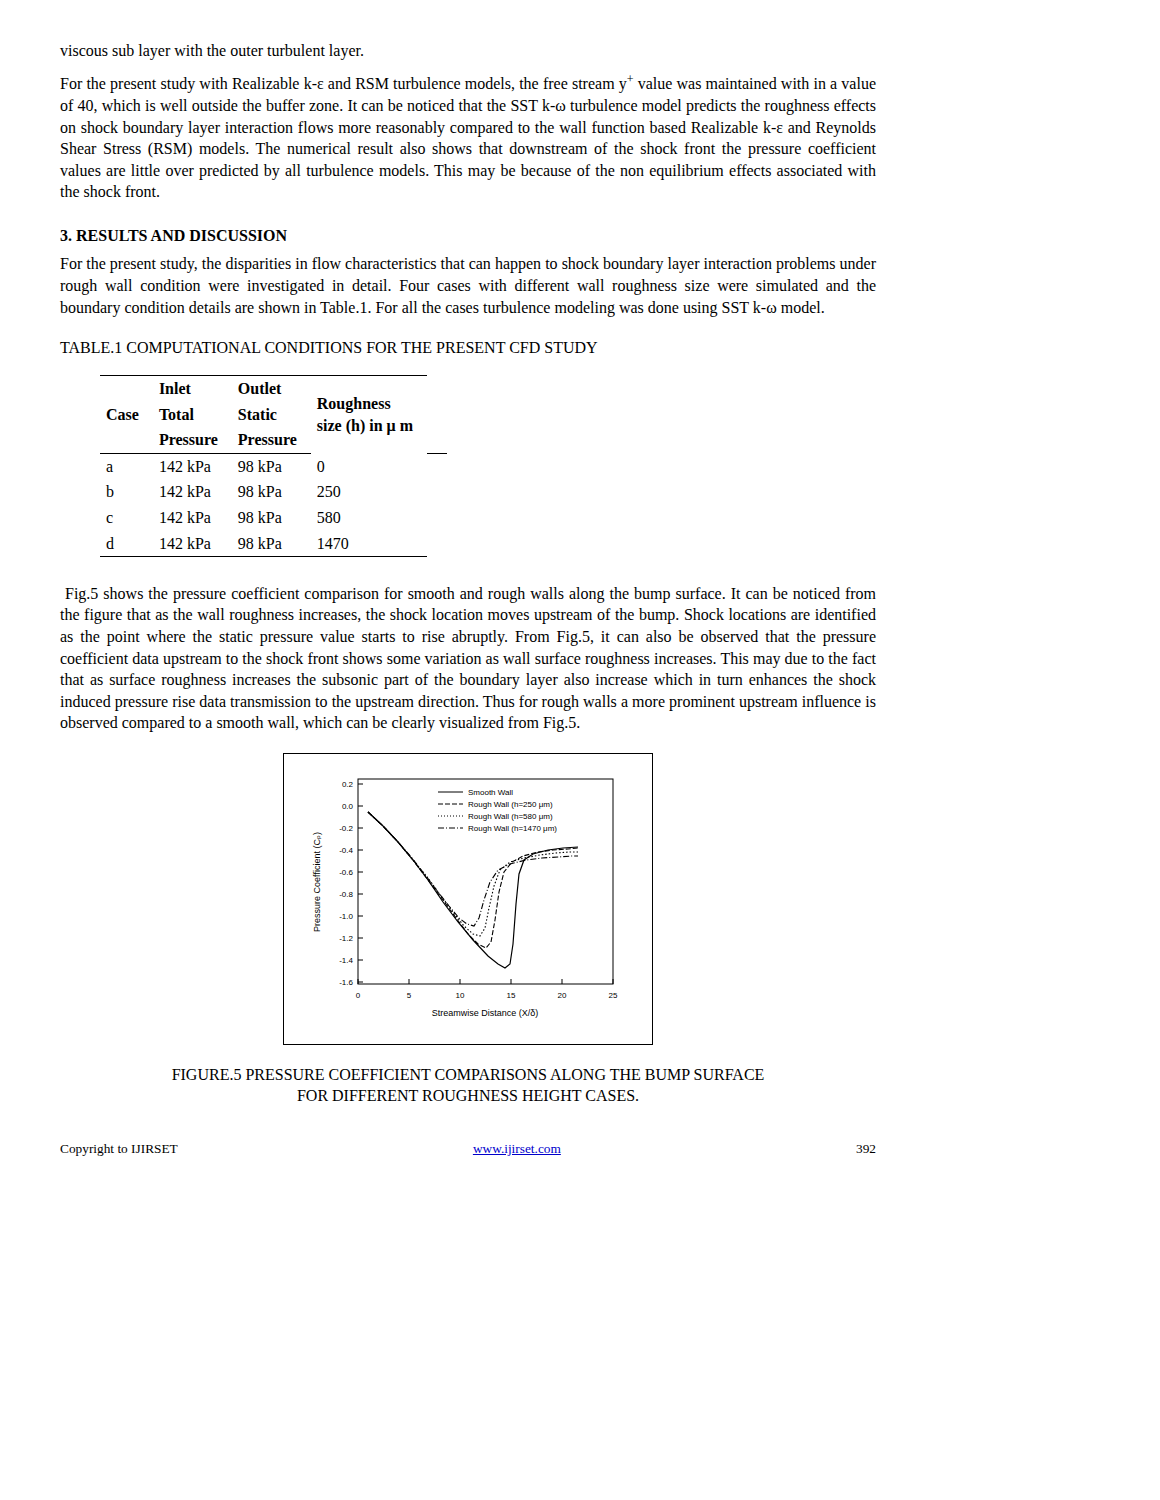viscous sub layer with the outer turbulent layer.
For the present study with Realizable k-ε and RSM turbulence models, the free stream y+ value was maintained with in a value of 40, which is well outside the buffer zone. It can be noticed that the SST k-ω turbulence model predicts the roughness effects on shock boundary layer interaction flows more reasonably compared to the wall function based Realizable k-ε and Reynolds Shear Stress (RSM) models. The numerical result also shows that downstream of the shock front the pressure coefficient values are little over predicted by all turbulence models. This may be because of the non equilibrium effects associated with the shock front.
3. RESULTS AND DISCUSSION
For the present study, the disparities in flow characteristics that can happen to shock boundary layer interaction problems under rough wall condition were investigated in detail. Four cases with different wall roughness size were simulated and the boundary condition details are shown in Table.1. For all the cases turbulence modeling was done using SST k-ω model.
TABLE.1 COMPUTATIONAL CONDITIONS FOR THE PRESENT CFD STUDY
| | Inlet | Outlet | Roughness size (h) in μ m |
| --- | --- | --- | --- |
| Case | Total | Static |
| | Pressure | Pressure | |
| a | 142 kPa | 98 kPa | 0 |
| b | 142 kPa | 98 kPa | 250 |
| c | 142 kPa | 98 kPa | 580 |
| d | 142 kPa | 98 kPa | 1470 |
Fig.5 shows the pressure coefficient comparison for smooth and rough walls along the bump surface. It can be noticed from the figure that as the wall roughness increases, the shock location moves upstream of the bump. Shock locations are identified as the point where the static pressure value starts to rise abruptly. From Fig.5, it can also be observed that the pressure coefficient data upstream to the shock front shows some variation as wall surface roughness increases. This may due to the fact that as surface roughness increases the subsonic part of the boundary layer also increase which in turn enhances the shock induced pressure rise data transmission to the upstream direction. Thus for rough walls a more prominent upstream influence is observed compared to a smooth wall, which can be clearly visualized from Fig.5.
0.2 0.0 -0.2 -0.4 -0.6 -0.8 -1.0 -1.2 -1.4 -1.6 0 5 10 15 20 25 Streamwise Distance (X/δ) Pressure Coefficient (Cₚ) Smooth Wall Rough Wall (h=250 μm) Rough Wall (h=580 μm) Rough Wall (h=1470 μm)
FIGURE.5 PRESSURE COEFFICIENT COMPARISONS ALONG THE BUMP SURFACE FOR DIFFERENT ROUGHNESS HEIGHT CASES.
Copyright to IJIRSET www.ijirset.com 392